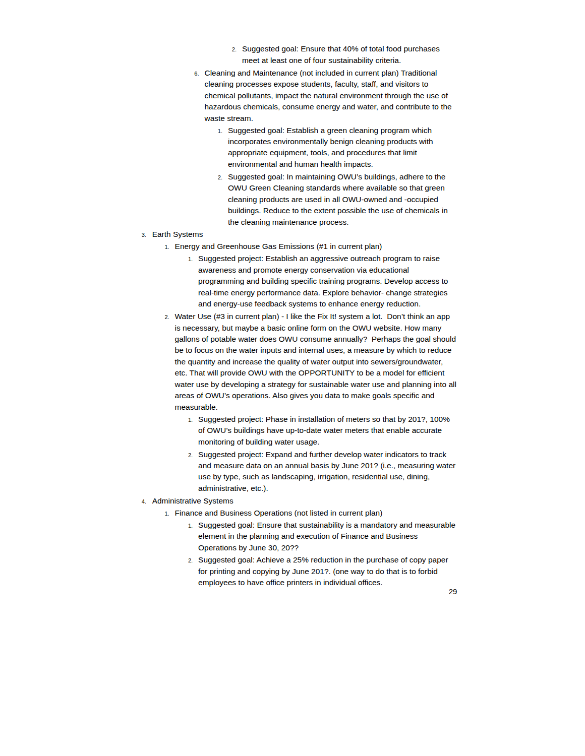Suggested goal: Ensure that 40% of total food purchases meet at least one of four sustainability criteria.
Cleaning and Maintenance (not included in current plan) Traditional cleaning processes expose students, faculty, staff, and visitors to chemical pollutants, impact the natural environment through the use of hazardous chemicals, consume energy and water, and contribute to the waste stream.
Suggested goal: Establish a green cleaning program which incorporates environmentally benign cleaning products with appropriate equipment, tools, and procedures that limit environmental and human health impacts.
Suggested goal: In maintaining OWU’s buildings, adhere to the OWU Green Cleaning standards where available so that green cleaning products are used in all OWU-owned and -occupied buildings. Reduce to the extent possible the use of chemicals in the cleaning maintenance process.
Earth Systems
Energy and Greenhouse Gas Emissions (#1 in current plan)
Suggested project: Establish an aggressive outreach program to raise awareness and promote energy conservation via educational programming and building specific training programs. Develop access to real-time energy performance data. Explore behavior- change strategies and energy-use feedback systems to enhance energy reduction.
Water Use (#3 in current plan) - I like the Fix It! system a lot. Don’t think an app is necessary, but maybe a basic online form on the OWU website. How many gallons of potable water does OWU consume annually? Perhaps the goal should be to focus on the water inputs and internal uses, a measure by which to reduce the quantity and increase the quality of water output into sewers/groundwater, etc. That will provide OWU with the OPPORTUNITY to be a model for efficient water use by developing a strategy for sustainable water use and planning into all areas of OWU’s operations. Also gives you data to make goals specific and measurable.
Suggested project: Phase in installation of meters so that by 201?, 100% of OWU’s buildings have up-to-date water meters that enable accurate monitoring of building water usage.
Suggested project: Expand and further develop water indicators to track and measure data on an annual basis by June 201? (i.e., measuring water use by type, such as landscaping, irrigation, residential use, dining, administrative, etc.).
Administrative Systems
Finance and Business Operations (not listed in current plan)
Suggested goal: Ensure that sustainability is a mandatory and measurable element in the planning and execution of Finance and Business Operations by June 30, 20??
Suggested goal: Achieve a 25% reduction in the purchase of copy paper for printing and copying by June 201?. (one way to do that is to forbid employees to have office printers in individual offices.
29